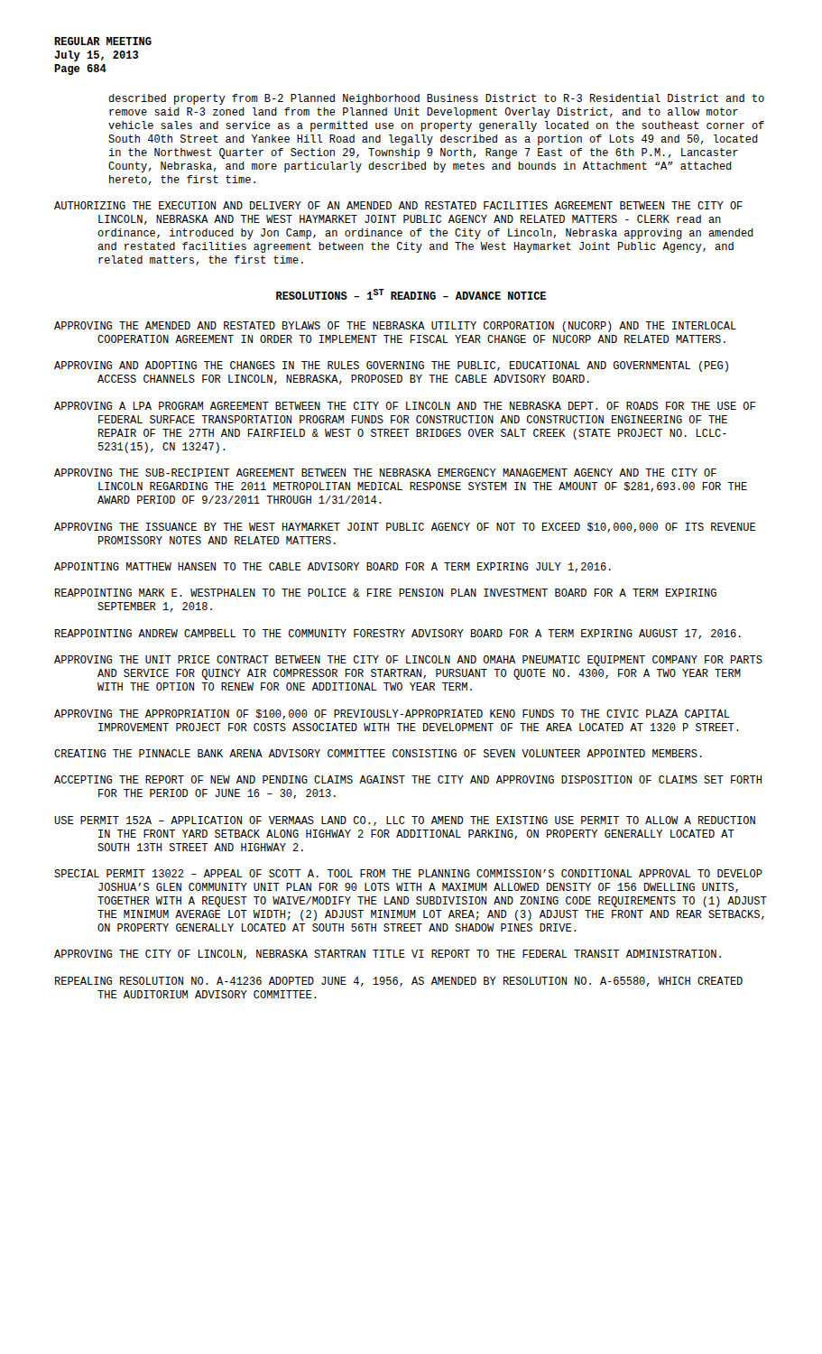REGULAR MEETING
July 15, 2013
Page 684
described property from B-2 Planned Neighborhood Business District to R-3 Residential District and to remove said R-3 zoned land from the Planned Unit Development Overlay District, and to allow motor vehicle sales and service as a permitted use on property generally located on the southeast corner of South 40th Street and Yankee Hill Road and legally described as a portion of Lots 49 and 50, located in the Northwest Quarter of Section 29, Township 9 North, Range 7 East of the 6th P.M., Lancaster County, Nebraska, and more particularly described by metes and bounds in Attachment “A” attached hereto, the first time.
AUTHORIZING THE EXECUTION AND DELIVERY OF AN AMENDED AND RESTATED FACILITIES AGREEMENT BETWEEN THE CITY OF LINCOLN, NEBRASKA AND THE WEST HAYMARKET JOINT PUBLIC AGENCY AND RELATED MATTERS - CLERK read an ordinance, introduced by Jon Camp, an ordinance of the City of Lincoln, Nebraska approving an amended and restated facilities agreement between the City and The West Haymarket Joint Public Agency, and related matters, the first time.
RESOLUTIONS – 1ST READING – ADVANCE NOTICE
APPROVING THE AMENDED AND RESTATED BYLAWS OF THE NEBRASKA UTILITY CORPORATION (NUCORP) AND THE INTERLOCAL COOPERATION AGREEMENT IN ORDER TO IMPLEMENT THE FISCAL YEAR CHANGE OF NUCORP AND RELATED MATTERS.
APPROVING AND ADOPTING THE CHANGES IN THE RULES GOVERNING THE PUBLIC, EDUCATIONAL AND GOVERNMENTAL (PEG) ACCESS CHANNELS FOR LINCOLN, NEBRASKA, PROPOSED BY THE CABLE ADVISORY BOARD.
APPROVING A LPA PROGRAM AGREEMENT BETWEEN THE CITY OF LINCOLN AND THE NEBRASKA DEPT. OF ROADS FOR THE USE OF FEDERAL SURFACE TRANSPORTATION PROGRAM FUNDS FOR CONSTRUCTION AND CONSTRUCTION ENGINEERING OF THE REPAIR OF THE 27TH AND FAIRFIELD & WEST O STREET BRIDGES OVER SALT CREEK (STATE PROJECT NO. LCLC-5231(15), CN 13247).
APPROVING THE SUB-RECIPIENT AGREEMENT BETWEEN THE NEBRASKA EMERGENCY MANAGEMENT AGENCY AND THE CITY OF LINCOLN REGARDING THE 2011 METROPOLITAN MEDICAL RESPONSE SYSTEM IN THE AMOUNT OF $281,693.00 FOR THE AWARD PERIOD OF 9/23/2011 THROUGH 1/31/2014.
APPROVING THE ISSUANCE BY THE WEST HAYMARKET JOINT PUBLIC AGENCY OF NOT TO EXCEED $10,000,000 OF ITS REVENUE PROMISSORY NOTES AND RELATED MATTERS.
APPOINTING MATTHEW HANSEN TO THE CABLE ADVISORY BOARD FOR A TERM EXPIRING JULY 1,2016.
REAPPOINTING MARK E. WESTPHALEN TO THE POLICE & FIRE PENSION PLAN INVESTMENT BOARD FOR A TERM EXPIRING SEPTEMBER 1, 2018.
REAPPOINTING ANDREW CAMPBELL TO THE COMMUNITY FORESTRY ADVISORY BOARD FOR A TERM EXPIRING AUGUST 17, 2016.
APPROVING THE UNIT PRICE CONTRACT BETWEEN THE CITY OF LINCOLN AND OMAHA PNEUMATIC EQUIPMENT COMPANY FOR PARTS AND SERVICE FOR QUINCY AIR COMPRESSOR FOR STARTRAN, PURSUANT TO QUOTE NO. 4300, FOR A TWO YEAR TERM WITH THE OPTION TO RENEW FOR ONE ADDITIONAL TWO YEAR TERM.
APPROVING THE APPROPRIATION OF $100,000 OF PREVIOUSLY-APPROPRIATED KENO FUNDS TO THE CIVIC PLAZA CAPITAL IMPROVEMENT PROJECT FOR COSTS ASSOCIATED WITH THE DEVELOPMENT OF THE AREA LOCATED AT 1320 P STREET.
CREATING THE PINNACLE BANK ARENA ADVISORY COMMITTEE CONSISTING OF SEVEN VOLUNTEER APPOINTED MEMBERS.
ACCEPTING THE REPORT OF NEW AND PENDING CLAIMS AGAINST THE CITY AND APPROVING DISPOSITION OF CLAIMS SET FORTH FOR THE PERIOD OF JUNE 16 – 30, 2013.
USE PERMIT 152A – APPLICATION OF VERMAAS LAND CO., LLC TO AMEND THE EXISTING USE PERMIT TO ALLOW A REDUCTION IN THE FRONT YARD SETBACK ALONG HIGHWAY 2 FOR ADDITIONAL PARKING, ON PROPERTY GENERALLY LOCATED AT SOUTH 13TH STREET AND HIGHWAY 2.
SPECIAL PERMIT 13022 – APPEAL OF SCOTT A. TOOL FROM THE PLANNING COMMISSION’S CONDITIONAL APPROVAL TO DEVELOP JOSHUA’S GLEN COMMUNITY UNIT PLAN FOR 90 LOTS WITH A MAXIMUM ALLOWED DENSITY OF 156 DWELLING UNITS, TOGETHER WITH A REQUEST TO WAIVE/MODIFY THE LAND SUBDIVISION AND ZONING CODE REQUIREMENTS TO (1) ADJUST THE MINIMUM AVERAGE LOT WIDTH; (2) ADJUST MINIMUM LOT AREA; AND (3) ADJUST THE FRONT AND REAR SETBACKS, ON PROPERTY GENERALLY LOCATED AT SOUTH 56TH STREET AND SHADOW PINES DRIVE.
APPROVING THE CITY OF LINCOLN, NEBRASKA STARTRAN TITLE VI REPORT TO THE FEDERAL TRANSIT ADMINISTRATION.
REPEALING RESOLUTION NO. A-41236 ADOPTED JUNE 4, 1956, AS AMENDED BY RESOLUTION NO. A-65580, WHICH CREATED THE AUDITORIUM ADVISORY COMMITTEE.